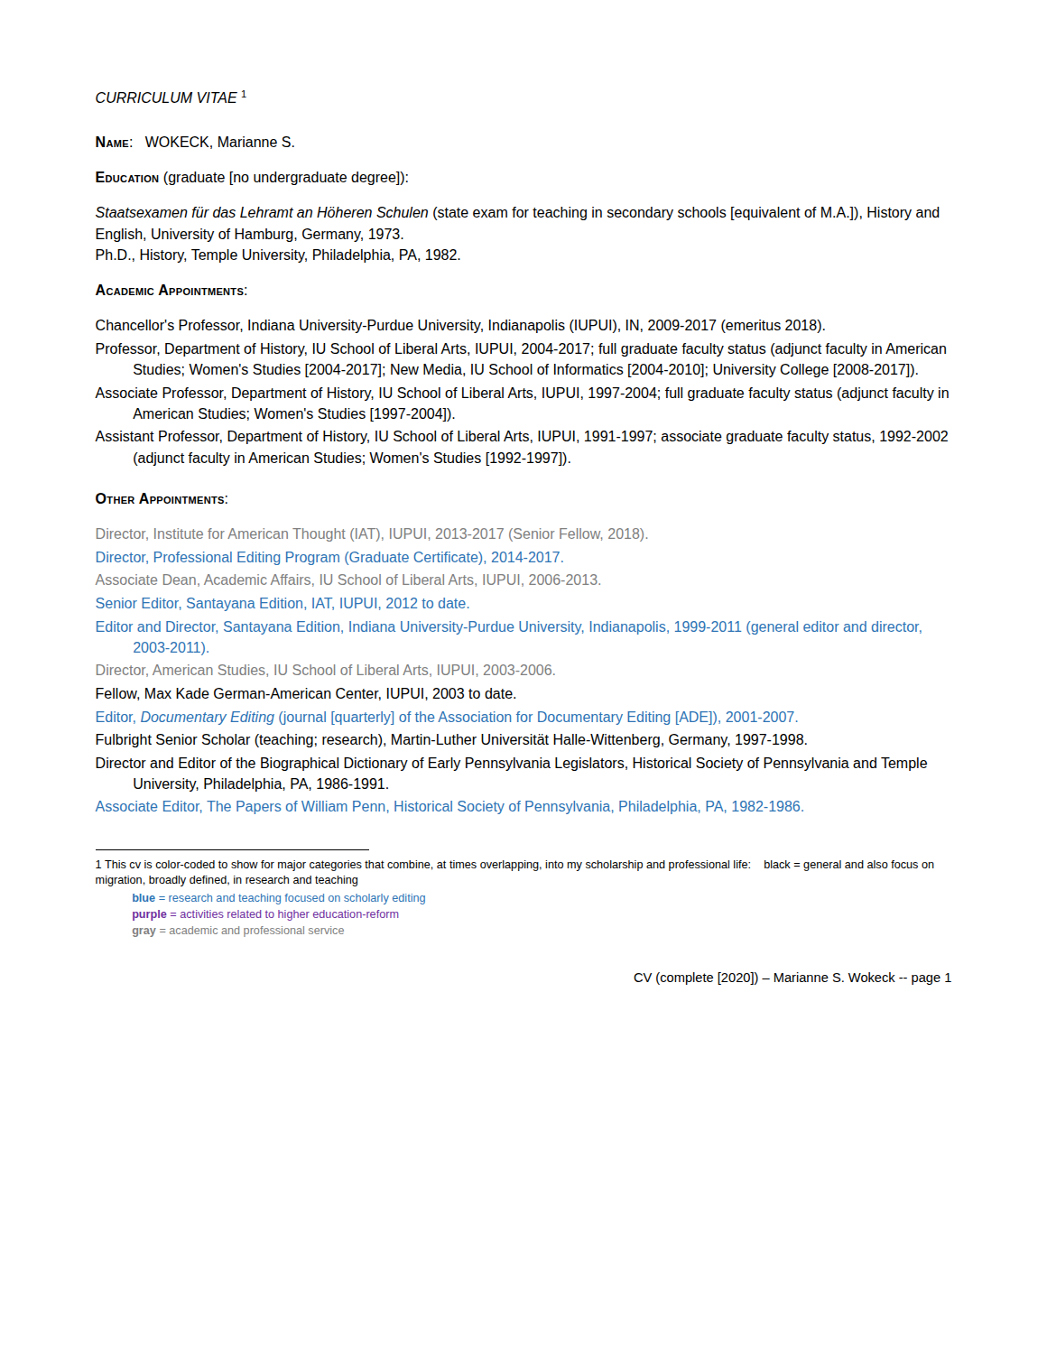CURRICULUM VITAE 1
Name: WOKECK, Marianne S.
Education (graduate [no undergraduate degree]):
Staatsexamen für das Lehramt an Höheren Schulen (state exam for teaching in secondary schools [equivalent of M.A.]), History and English, University of Hamburg, Germany, 1973.
Ph.D., History, Temple University, Philadelphia, PA, 1982.
Academic Appointments:
Chancellor's Professor, Indiana University-Purdue University, Indianapolis (IUPUI), IN, 2009-2017 (emeritus 2018).
Professor, Department of History, IU School of Liberal Arts, IUPUI, 2004-2017; full graduate faculty status (adjunct faculty in American Studies; Women's Studies [2004-2017]; New Media, IU School of Informatics [2004-2010]; University College [2008-2017]).
Associate Professor, Department of History, IU School of Liberal Arts, IUPUI, 1997-2004; full graduate faculty status (adjunct faculty in American Studies; Women's Studies [1997-2004]).
Assistant Professor, Department of History, IU School of Liberal Arts, IUPUI, 1991-1997; associate graduate faculty status, 1992-2002 (adjunct faculty in American Studies; Women's Studies [1992-1997]).
Other Appointments:
Director, Institute for American Thought (IAT), IUPUI, 2013-2017 (Senior Fellow, 2018).
Director, Professional Editing Program (Graduate Certificate), 2014-2017.
Associate Dean, Academic Affairs, IU School of Liberal Arts, IUPUI, 2006-2013.
Senior Editor, Santayana Edition, IAT, IUPUI, 2012 to date.
Editor and Director, Santayana Edition, Indiana University-Purdue University, Indianapolis, 1999-2011 (general editor and director, 2003-2011).
Director, American Studies, IU School of Liberal Arts, IUPUI, 2003-2006.
Fellow, Max Kade German-American Center, IUPUI, 2003 to date.
Editor, Documentary Editing (journal [quarterly] of the Association for Documentary Editing [ADE]), 2001-2007.
Fulbright Senior Scholar (teaching; research), Martin-Luther Universität Halle-Wittenberg, Germany, 1997-1998.
Director and Editor of the Biographical Dictionary of Early Pennsylvania Legislators, Historical Society of Pennsylvania and Temple University, Philadelphia, PA, 1986-1991.
Associate Editor, The Papers of William Penn, Historical Society of Pennsylvania, Philadelphia, PA, 1982-1986.
1 This cv is color-coded to show for major categories that combine, at times overlapping, into my scholarship and professional life: black = general and also focus on migration, broadly defined, in research and teaching
blue = research and teaching focused on scholarly editing
purple = activities related to higher education-reform
gray = academic and professional service
CV (complete [2020]) – Marianne S. Wokeck -- page 1